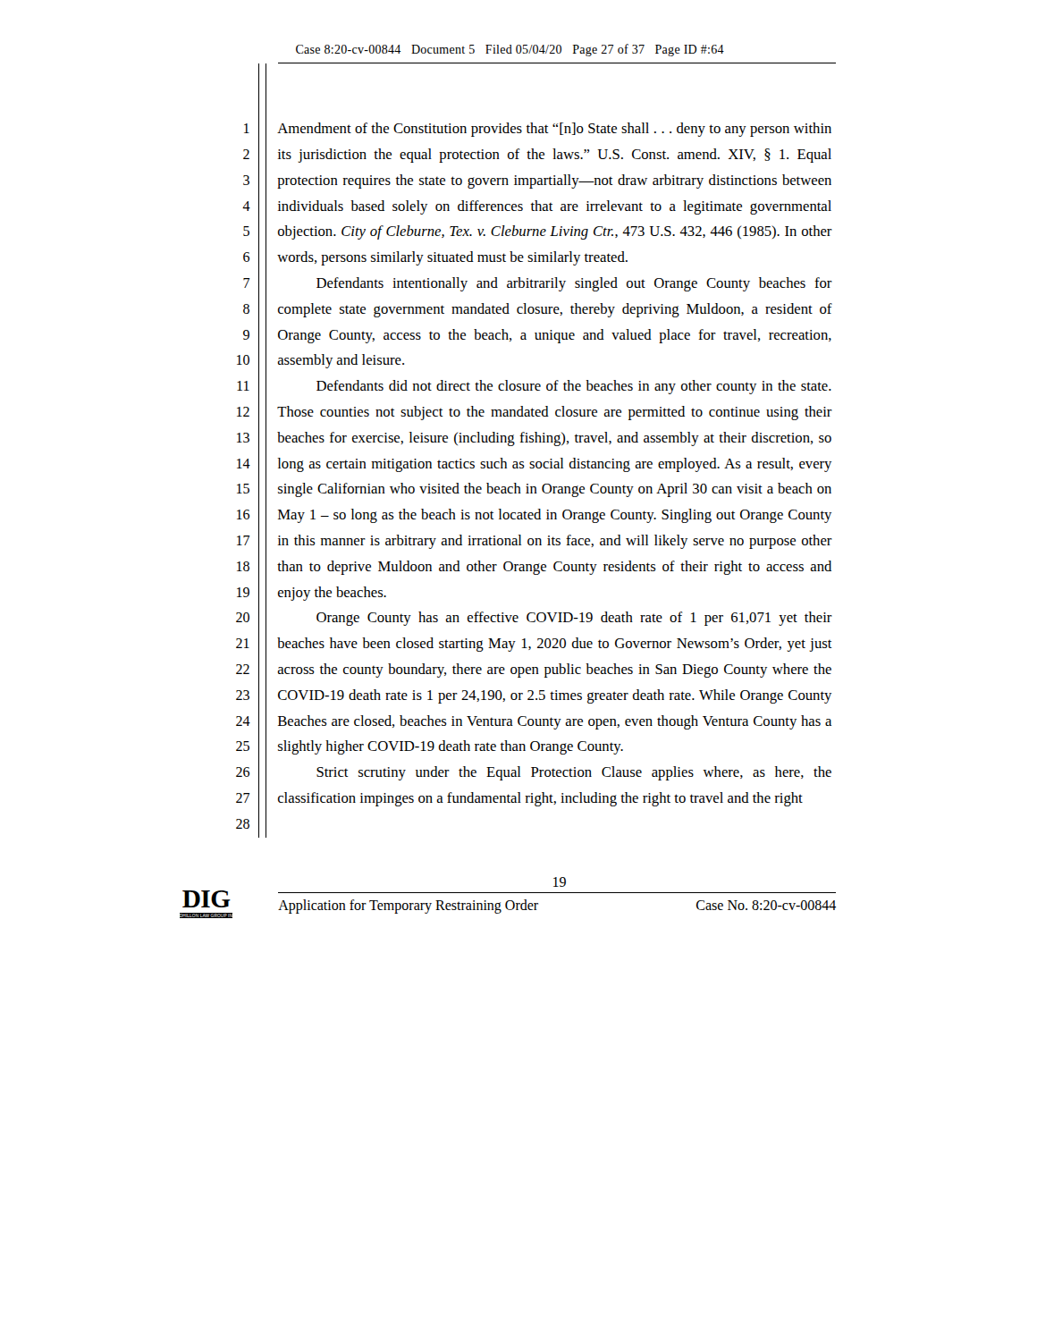Case 8:20-cv-00844 Document 5 Filed 05/04/20 Page 27 of 37 Page ID #:64
1
2
3
4
5
6
7
8
9
10
11
12
13
14
15
16
17
18
19
20
21
22
23
24
25
26
27
28
Amendment of the Constitution provides that “[n]o State shall . . . deny to any person within its jurisdiction the equal protection of the laws.” U.S. Const. amend. XIV, § 1. Equal protection requires the state to govern impartially—not draw arbitrary distinctions between individuals based solely on differences that are irrelevant to a legitimate governmental objection. City of Cleburne, Tex. v. Cleburne Living Ctr., 473 U.S. 432, 446 (1985). In other words, persons similarly situated must be similarly treated.
Defendants intentionally and arbitrarily singled out Orange County beaches for complete state government mandated closure, thereby depriving Muldoon, a resident of Orange County, access to the beach, a unique and valued place for travel, recreation, assembly and leisure.
Defendants did not direct the closure of the beaches in any other county in the state. Those counties not subject to the mandated closure are permitted to continue using their beaches for exercise, leisure (including fishing), travel, and assembly at their discretion, so long as certain mitigation tactics such as social distancing are employed. As a result, every single Californian who visited the beach in Orange County on April 30 can visit a beach on May 1 – so long as the beach is not located in Orange County. Singling out Orange County in this manner is arbitrary and irrational on its face, and will likely serve no purpose other than to deprive Muldoon and other Orange County residents of their right to access and enjoy the beaches.
Orange County has an effective COVID-19 death rate of 1 per 61,071 yet their beaches have been closed starting May 1, 2020 due to Governor Newsom’s Order, yet just across the county boundary, there are open public beaches in San Diego County where the COVID-19 death rate is 1 per 24,190, or 2.5 times greater death rate. While Orange County Beaches are closed, beaches in Ventura County are open, even though Ventura County has a slightly higher COVID-19 death rate than Orange County.
Strict scrutiny under the Equal Protection Clause applies where, as here, the classification impinges on a fundamental right, including the right to travel and the right
19
Application for Temporary Restraining Order
Case No. 8:20-cv-00844
DIG
DHILLON LAW GROUP INC.